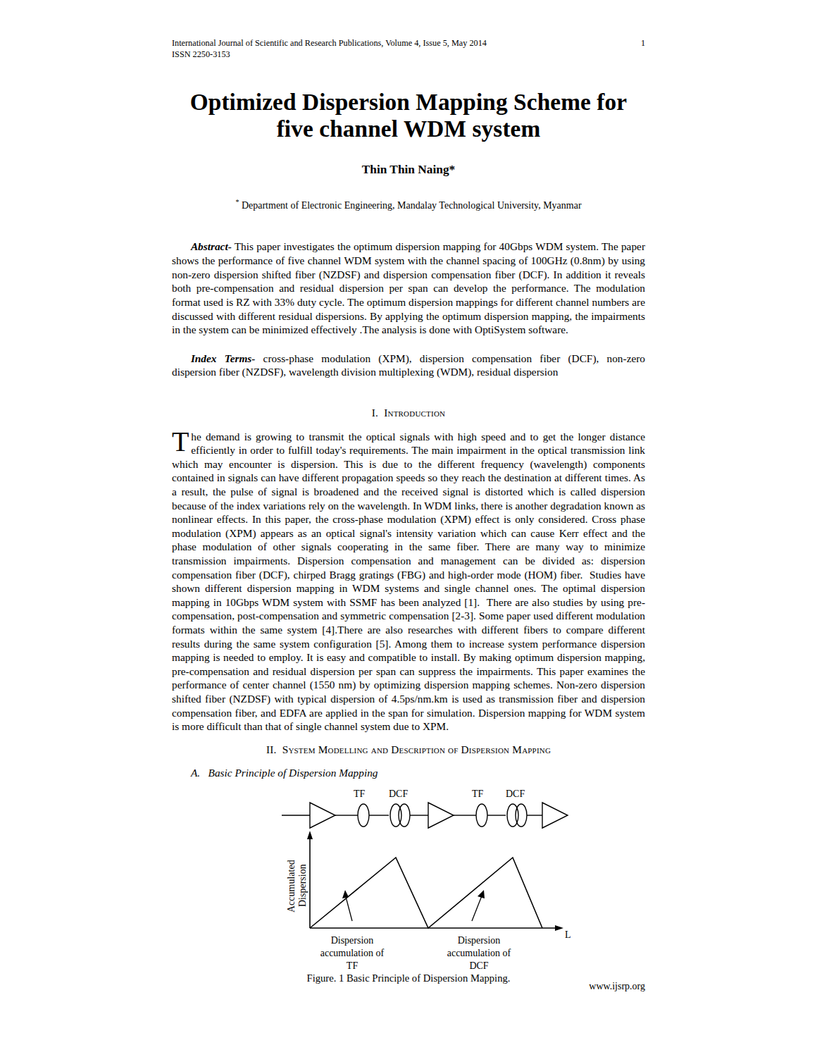International Journal of Scientific and Research Publications, Volume 4, Issue 5, May 2014
ISSN 2250-3153 1
Optimized Dispersion Mapping Scheme for five channel WDM system
Thin Thin Naing*
* Department of Electronic Engineering, Mandalay Technological University, Myanmar
Abstract- This paper investigates the optimum dispersion mapping for 40Gbps WDM system. The paper shows the performance of five channel WDM system with the channel spacing of 100GHz (0.8nm) by using non-zero dispersion shifted fiber (NZDSF) and dispersion compensation fiber (DCF). In addition it reveals both pre-compensation and residual dispersion per span can develop the performance. The modulation format used is RZ with 33% duty cycle. The optimum dispersion mappings for different channel numbers are discussed with different residual dispersions. By applying the optimum dispersion mapping, the impairments in the system can be minimized effectively .The analysis is done with OptiSystem software.
Index Terms- cross-phase modulation (XPM), dispersion compensation fiber (DCF), non-zero dispersion fiber (NZDSF), wavelength division multiplexing (WDM), residual dispersion
I. Introduction
The demand is growing to transmit the optical signals with high speed and to get the longer distance efficiently in order to fulfill today's requirements. The main impairment in the optical transmission link which may encounter is dispersion. This is due to the different frequency (wavelength) components contained in signals can have different propagation speeds so they reach the destination at different times. As a result, the pulse of signal is broadened and the received signal is distorted which is called dispersion because of the index variations rely on the wavelength. In WDM links, there is another degradation known as nonlinear effects. In this paper, the cross-phase modulation (XPM) effect is only considered. Cross phase modulation (XPM) appears as an optical signal's intensity variation which can cause Kerr effect and the phase modulation of other signals cooperating in the same fiber. There are many way to minimize transmission impairments. Dispersion compensation and management can be divided as: dispersion compensation fiber (DCF), chirped Bragg gratings (FBG) and high-order mode (HOM) fiber. Studies have shown different dispersion mapping in WDM systems and single channel ones. The optimal dispersion mapping in 10Gbps WDM system with SSMF has been analyzed [1]. There are also studies by using pre-compensation, post-compensation and symmetric compensation [2-3]. Some paper used different modulation formats within the same system [4].There are also researches with different fibers to compare different results during the same system configuration [5]. Among them to increase system performance dispersion mapping is needed to employ. It is easy and compatible to install. By making optimum dispersion mapping, pre-compensation and residual dispersion per span can suppress the impairments. This paper examines the performance of center channel (1550 nm) by optimizing dispersion mapping schemes. Non-zero dispersion shifted fiber (NZDSF) with typical dispersion of 4.5ps/nm.km is used as transmission fiber and dispersion compensation fiber, and EDFA are applied in the span for simulation. Dispersion mapping for WDM system is more difficult than that of single channel system due to XPM.
II. System Modelling and Description of Dispersion Mapping
A. Basic Principle of Dispersion Mapping
TF DCF TF DCF Accumulated Dispersion L Dispersion accumulation of TF Dispersion accumulation of DCF
Figure. 1 Basic Principle of Dispersion Mapping.
www.ijsrp.org